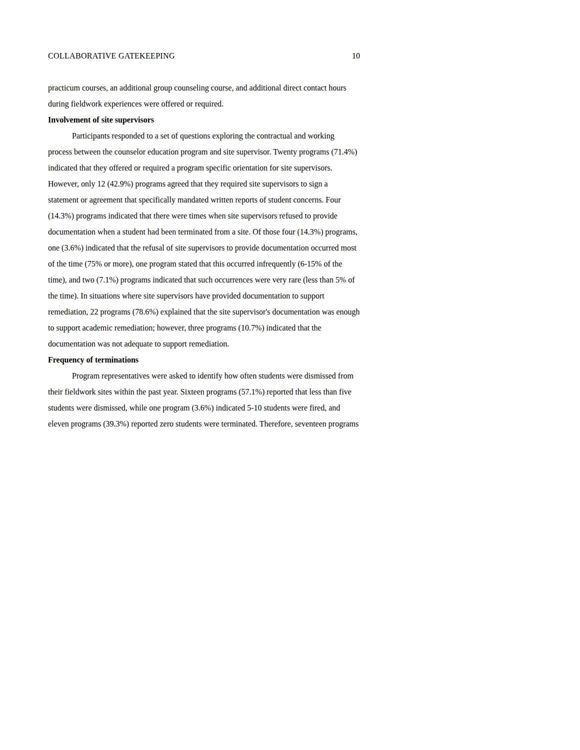Collaborative Gatekeeping 10
practicum courses, an additional group counseling course, and additional direct contact hours during fieldwork experiences were offered or required.
Involvement of site supervisors
Participants responded to a set of questions exploring the contractual and working process between the counselor education program and site supervisor. Twenty programs (71.4%) indicated that they offered or required a program specific orientation for site supervisors. However, only 12 (42.9%) programs agreed that they required site supervisors to sign a statement or agreement that specifically mandated written reports of student concerns. Four (14.3%) programs indicated that there were times when site supervisors refused to provide documentation when a student had been terminated from a site. Of those four (14.3%) programs, one (3.6%) indicated that the refusal of site supervisors to provide documentation occurred most of the time (75% or more), one program stated that this occurred infrequently (6-15% of the time), and two (7.1%) programs indicated that such occurrences were very rare (less than 5% of the time). In situations where site supervisors have provided documentation to support remediation, 22 programs (78.6%) explained that the site supervisor's documentation was enough to support academic remediation; however, three programs (10.7%) indicated that the documentation was not adequate to support remediation.
Frequency of terminations
Program representatives were asked to identify how often students were dismissed from their fieldwork sites within the past year. Sixteen programs (57.1%) reported that less than five students were dismissed, while one program (3.6%) indicated 5-10 students were fired, and eleven programs (39.3%) reported zero students were terminated. Therefore, seventeen programs